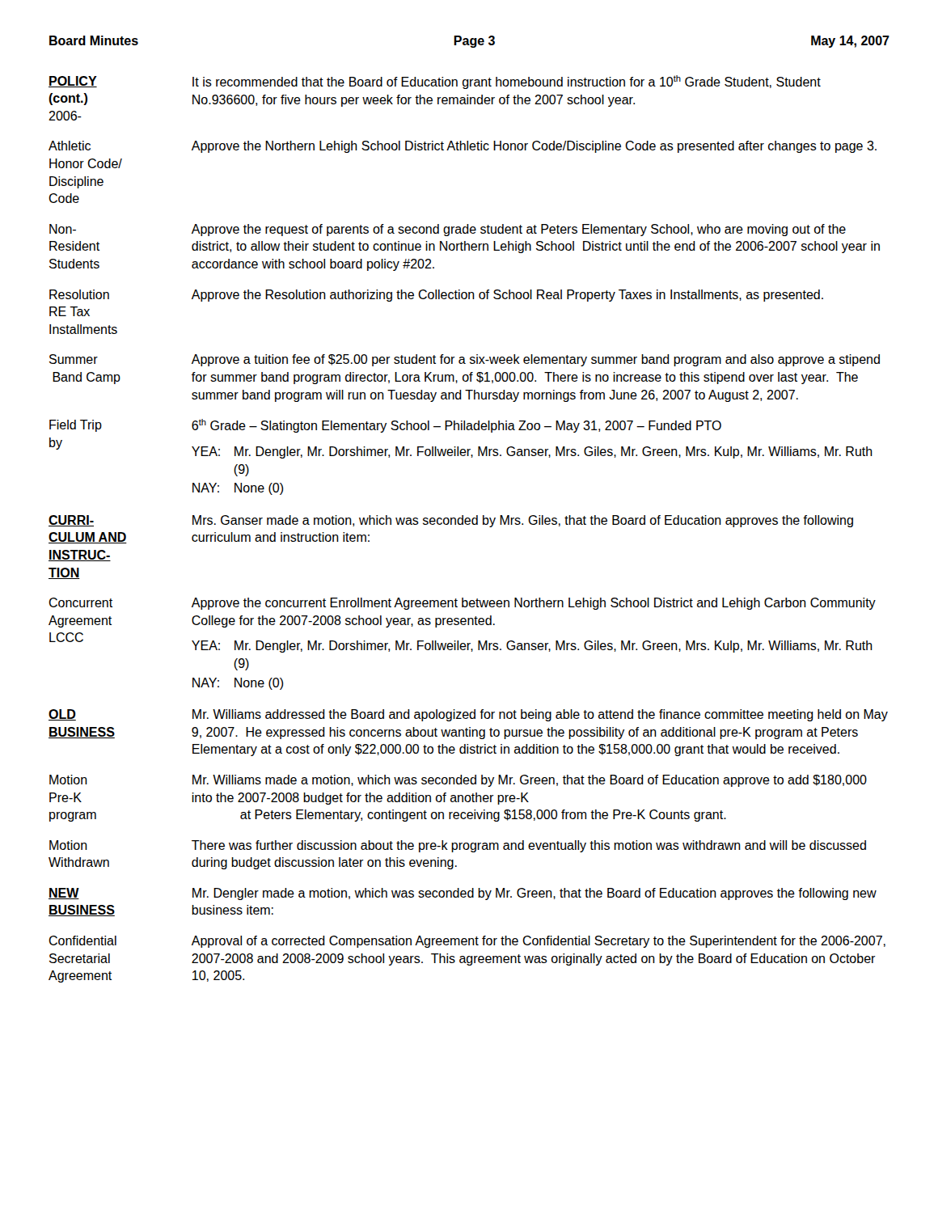Board Minutes
Page 3
May 14, 2007
| POLICY (cont.) 2006- | It is recommended that the Board of Education grant homebound instruction for a 10 th Grade Student, Student No.936600, for five hours per week for the remainder of the 2007 school year. |
| Athletic Honor Code/ Discipline Code | Approve the Northern Lehigh School District Athletic Honor Code/Discipline Code as presented after changes to page 3. |
| Non- Resident Students | Approve the request of parents of a second grade student at Peters Elementary School, who are moving out of the district, to allow their student to continue in Northern Lehigh School District until the end of the 2006-2007 school year in accordance with school board policy #202. |
| Resolution RE Tax Installments | Approve the Resolution authorizing the Collection of School Real Property Taxes in Installments, as presented. |
| Summer Band Camp | Approve a tuition fee of $25.00 per student for a six-week elementary summer band program and also approve a stipend for summer band program director, Lora Krum, of $1,000.00. There is no increase to this stipend over last year. The summer band program will run on Tuesday and Thursday mornings from June 26, 2007 to August 2, 2007. |
| Field Trip by | 6 th Grade – Slatington Elementary School – Philadelphia Zoo – May 31, 2007 – Funded PTO YEA: Mr. Dengler, Mr. Dorshimer, Mr. Follweiler, Mrs. Ganser, Mrs. Giles, Mr. Green, Mrs. Kulp, Mr. Williams, Mr. Ruth (9) NAY: None (0) |
| CURRI- CULUM AND INSTRUC- TION | Mrs. Ganser made a motion, which was seconded by Mrs. Giles, that the Board of Education approves the following curriculum and instruction item: |
| Concurrent Agreement LCCC | Approve the concurrent Enrollment Agreement between Northern Lehigh School District and Lehigh Carbon Community College for the 2007-2008 school year, as presented. YEA: Mr. Dengler, Mr. Dorshimer, Mr. Follweiler, Mrs. Ganser, Mrs. Giles, Mr. Green, Mrs. Kulp, Mr. Williams, Mr. Ruth (9) NAY: None (0) |
| OLD BUSINESS | Mr. Williams addressed the Board and apologized for not being able to attend the finance committee meeting held on May 9, 2007. He expressed his concerns about wanting to pursue the possibility of an additional pre-K program at Peters Elementary at a cost of only $22,000.00 to the district in addition to the $158,000.00 grant that would be received. |
| Motion Pre-K program | Mr. Williams made a motion, which was seconded by Mr. Green, that the Board of Education approve to add $180,000 into the 2007-2008 budget for the addition of another pre-K at Peters Elementary, contingent on receiving $158,000 from the Pre-K Counts grant. |
| Motion Withdrawn | There was further discussion about the pre-k program and eventually this motion was withdrawn and will be discussed during budget discussion later on this evening. |
| NEW BUSINESS | Mr. Dengler made a motion, which was seconded by Mr. Green, that the Board of Education approves the following new business item: |
| Confidential Secretarial Agreement | Approval of a corrected Compensation Agreement for the Confidential Secretary to the Superintendent for the 2006-2007, 2007-2008 and 2008-2009 school years. This agreement was originally acted on by the Board of Education on October 10, 2005. |